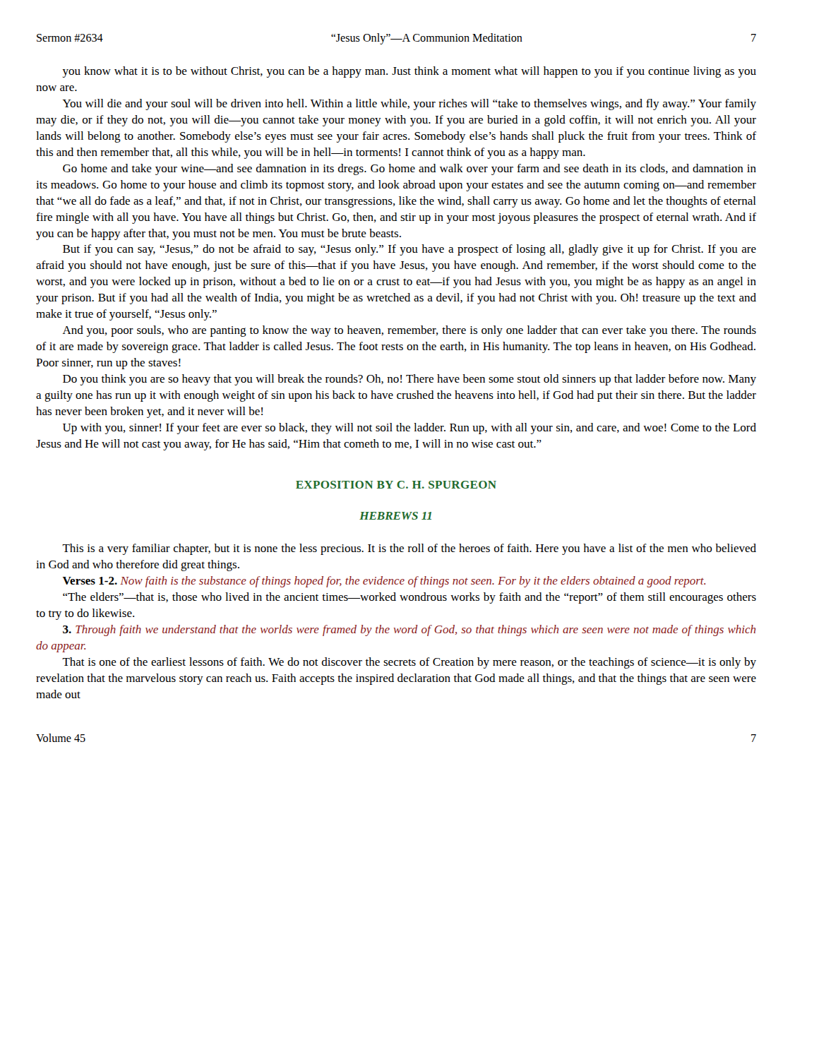Sermon #2634 “Jesus Only”—A Communion Meditation 7
you know what it is to be without Christ, you can be a happy man. Just think a moment what will happen to you if you continue living as you now are.
You will die and your soul will be driven into hell. Within a little while, your riches will “take to themselves wings, and fly away.” Your family may die, or if they do not, you will die—you cannot take your money with you. If you are buried in a gold coffin, it will not enrich you. All your lands will belong to another. Somebody else’s eyes must see your fair acres. Somebody else’s hands shall pluck the fruit from your trees. Think of this and then remember that, all this while, you will be in hell—in torments! I cannot think of you as a happy man.
Go home and take your wine—and see damnation in its dregs. Go home and walk over your farm and see death in its clods, and damnation in its meadows. Go home to your house and climb its topmost story, and look abroad upon your estates and see the autumn coming on—and remember that “we all do fade as a leaf,” and that, if not in Christ, our transgressions, like the wind, shall carry us away. Go home and let the thoughts of eternal fire mingle with all you have. You have all things but Christ. Go, then, and stir up in your most joyous pleasures the prospect of eternal wrath. And if you can be happy after that, you must not be men. You must be brute beasts.
But if you can say, “Jesus,” do not be afraid to say, “Jesus only.” If you have a prospect of losing all, gladly give it up for Christ. If you are afraid you should not have enough, just be sure of this—that if you have Jesus, you have enough. And remember, if the worst should come to the worst, and you were locked up in prison, without a bed to lie on or a crust to eat—if you had Jesus with you, you might be as happy as an angel in your prison. But if you had all the wealth of India, you might be as wretched as a devil, if you had not Christ with you. Oh! treasure up the text and make it true of yourself, “Jesus only.”
And you, poor souls, who are panting to know the way to heaven, remember, there is only one ladder that can ever take you there. The rounds of it are made by sovereign grace. That ladder is called Jesus. The foot rests on the earth, in His humanity. The top leans in heaven, on His Godhead. Poor sinner, run up the staves!
Do you think you are so heavy that you will break the rounds? Oh, no! There have been some stout old sinners up that ladder before now. Many a guilty one has run up it with enough weight of sin upon his back to have crushed the heavens into hell, if God had put their sin there. But the ladder has never been broken yet, and it never will be!
Up with you, sinner! If your feet are ever so black, they will not soil the ladder. Run up, with all your sin, and care, and woe! Come to the Lord Jesus and He will not cast you away, for He has said, “Him that cometh to me, I will in no wise cast out.”
EXPOSITION BY C. H. SPURGEON
HEBREWS 11
This is a very familiar chapter, but it is none the less precious. It is the roll of the heroes of faith. Here you have a list of the men who believed in God and who therefore did great things.
Verses 1-2. Now faith is the substance of things hoped for, the evidence of things not seen. For by it the elders obtained a good report.
“The elders”—that is, those who lived in the ancient times—worked wondrous works by faith and the “report” of them still encourages others to try to do likewise.
3. Through faith we understand that the worlds were framed by the word of God, so that things which are seen were not made of things which do appear.
That is one of the earliest lessons of faith. We do not discover the secrets of Creation by mere reason, or the teachings of science—it is only by revelation that the marvelous story can reach us. Faith accepts the inspired declaration that God made all things, and that the things that are seen were made out
Volume 45 7